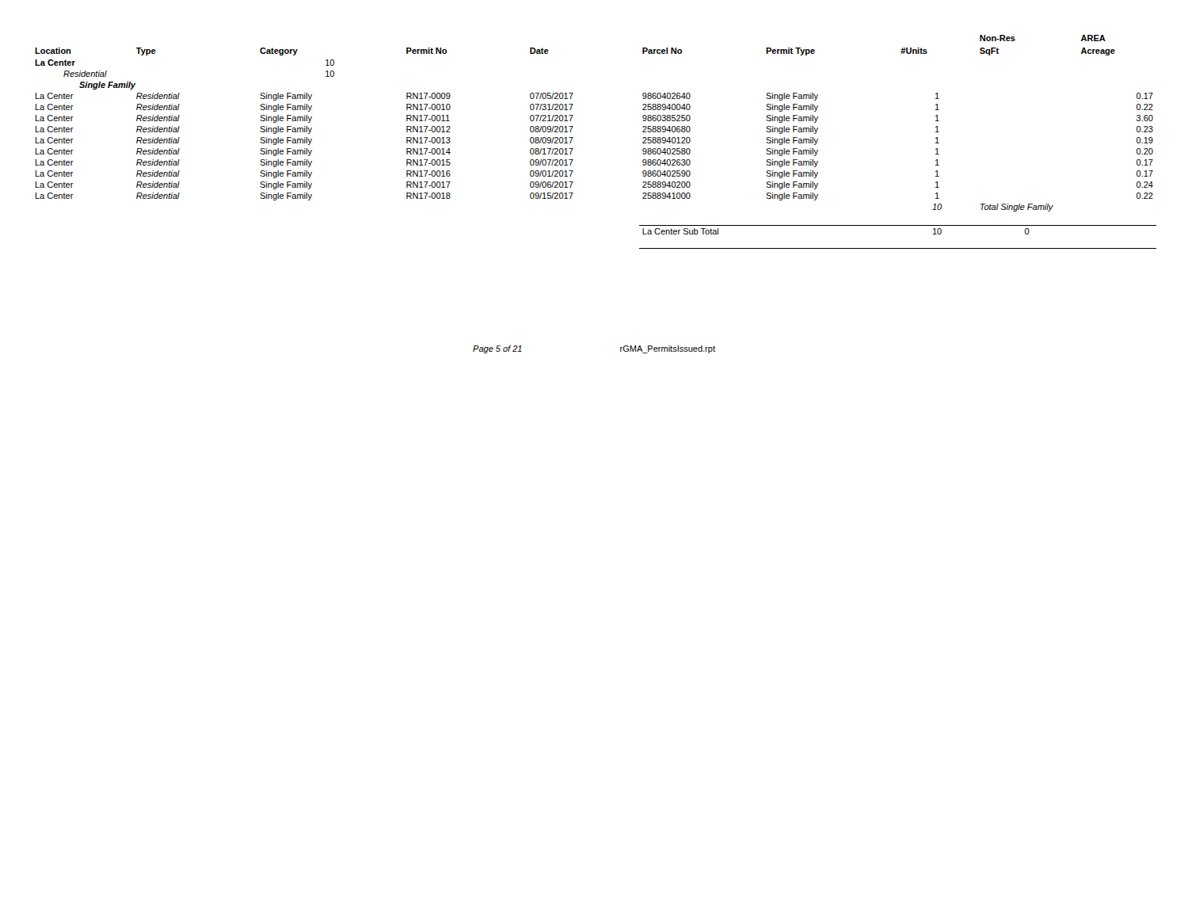| | | | | | | | | Non-Res | AREA |
| --- | --- | --- | --- | --- | --- | --- | --- | --- | --- |
| Location | Type | Category | Permit No | Date | Parcel No | Permit Type | #Units | SqFt | Acreage |
| La Center | | 10 | | | | | | | |
| Residential | | 10 | | | | | | | |
| Single Family | | | | | | | |
| La Center | Residential | Single Family | RN17-0009 | 07/05/2017 | 9860402640 | Single Family | 1 | | 0.17 |
| La Center | Residential | Single Family | RN17-0010 | 07/31/2017 | 2588940040 | Single Family | 1 | | 0.22 |
| La Center | Residential | Single Family | RN17-0011 | 07/21/2017 | 9860385250 | Single Family | 1 | | 3.60 |
| La Center | Residential | Single Family | RN17-0012 | 08/09/2017 | 2588940680 | Single Family | 1 | | 0.23 |
| La Center | Residential | Single Family | RN17-0013 | 08/09/2017 | 2588940120 | Single Family | 1 | | 0.19 |
| La Center | Residential | Single Family | RN17-0014 | 08/17/2017 | 9860402580 | Single Family | 1 | | 0.20 |
| La Center | Residential | Single Family | RN17-0015 | 09/07/2017 | 9860402630 | Single Family | 1 | | 0.17 |
| La Center | Residential | Single Family | RN17-0016 | 09/01/2017 | 9860402590 | Single Family | 1 | | 0.17 |
| La Center | Residential | Single Family | RN17-0017 | 09/06/2017 | 2588940200 | Single Family | 1 | | 0.24 |
| La Center | Residential | Single Family | RN17-0018 | 09/15/2017 | 2588941000 | Single Family | 1 | | 0.22 |
| | | | | | | | 10 | Total Single Family |
| | | | | | La Center Sub Total | 10 | 0 | |
Page 5 of 21 rGMA_PermitsIssued.rpt